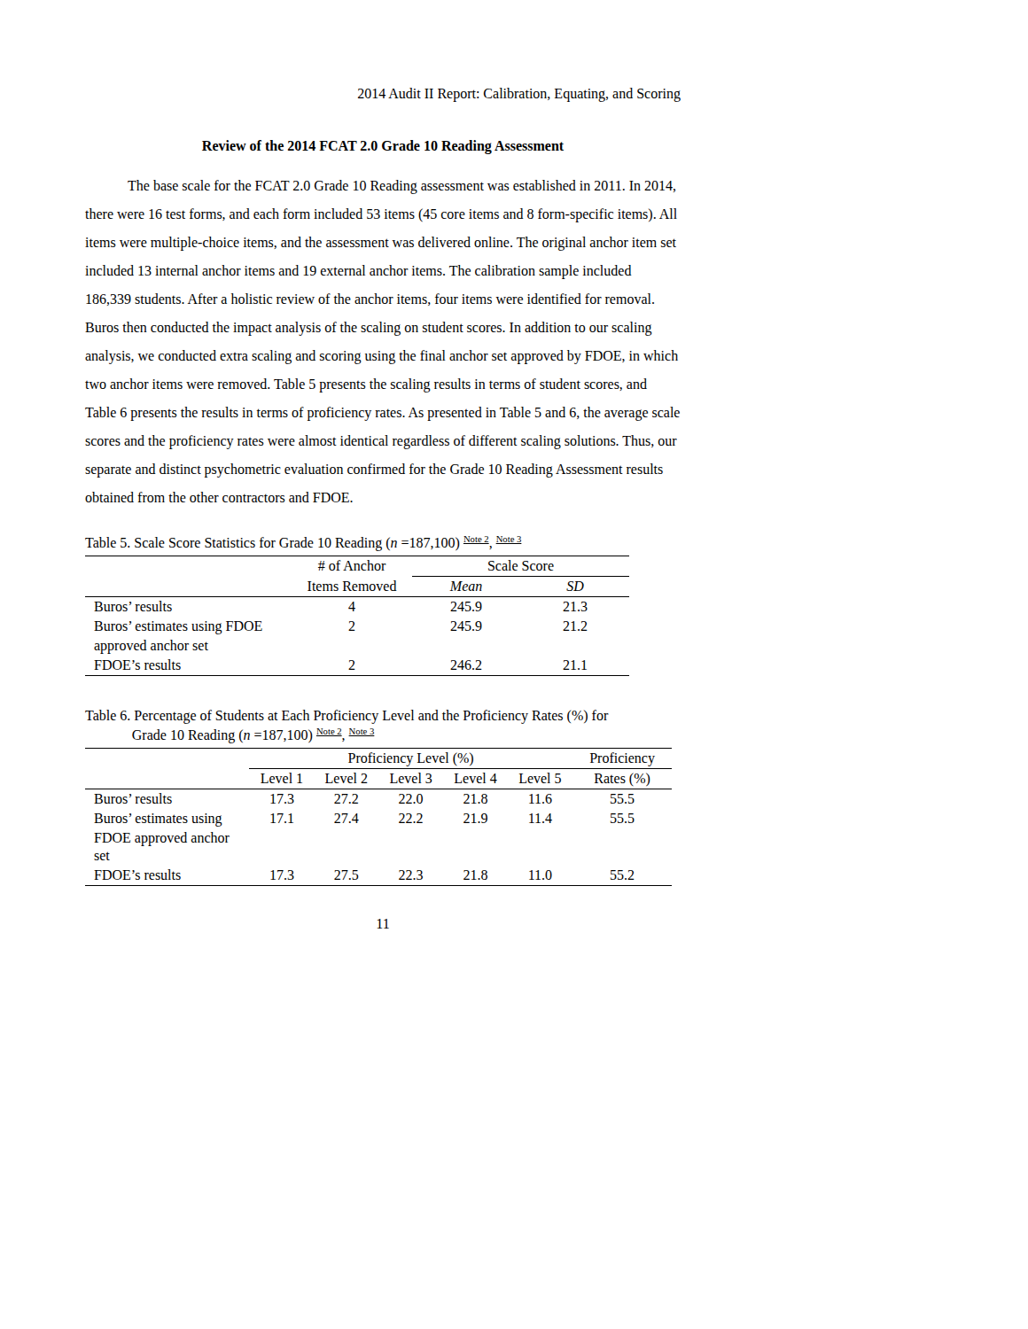2014 Audit II Report: Calibration, Equating, and Scoring
Review of the 2014 FCAT 2.0 Grade 10 Reading Assessment
The base scale for the FCAT 2.0 Grade 10 Reading assessment was established in 2011. In 2014, there were 16 test forms, and each form included 53 items (45 core items and 8 form-specific items). All items were multiple-choice items, and the assessment was delivered online. The original anchor item set included 13 internal anchor items and 19 external anchor items. The calibration sample included 186,339 students. After a holistic review of the anchor items, four items were identified for removal. Buros then conducted the impact analysis of the scaling on student scores. In addition to our scaling analysis, we conducted extra scaling and scoring using the final anchor set approved by FDOE, in which two anchor items were removed. Table 5 presents the scaling results in terms of student scores, and Table 6 presents the results in terms of proficiency rates. As presented in Table 5 and 6, the average scale scores and the proficiency rates were almost identical regardless of different scaling solutions. Thus, our separate and distinct psychometric evaluation confirmed for the Grade 10 Reading Assessment results obtained from the other contractors and FDOE.
Table 5. Scale Score Statistics for Grade 10 Reading (n =187,100) Note 2, Note 3
| | # of Anchor | Scale Score |
| | Items Removed | Mean | SD |
| Buros’ results | 4 | 245.9 | 21.3 |
| Buros’ estimates using FDOE | 2 | 245.9 | 21.2 |
| approved anchor set | | | |
| FDOE’s results | 2 | 246.2 | 21.1 |
Table 6. Percentage of Students at Each Proficiency Level and the Proficiency Rates (%) for
Grade 10 Reading (n =187,100) Note 2, Note 3
| | Proficiency Level (%) | Proficiency |
| | Level 1 | Level 2 | Level 3 | Level 4 | Level 5 | Rates (%) |
| Buros’ results | 17.3 | 27.2 | 22.0 | 21.8 | 11.6 | 55.5 |
| Buros’ estimates using | 17.1 | 27.4 | 22.2 | 21.9 | 11.4 | 55.5 |
| FDOE approved anchor set | | | | | | |
| FDOE’s results | 17.3 | 27.5 | 22.3 | 21.8 | 11.0 | 55.2 |
11